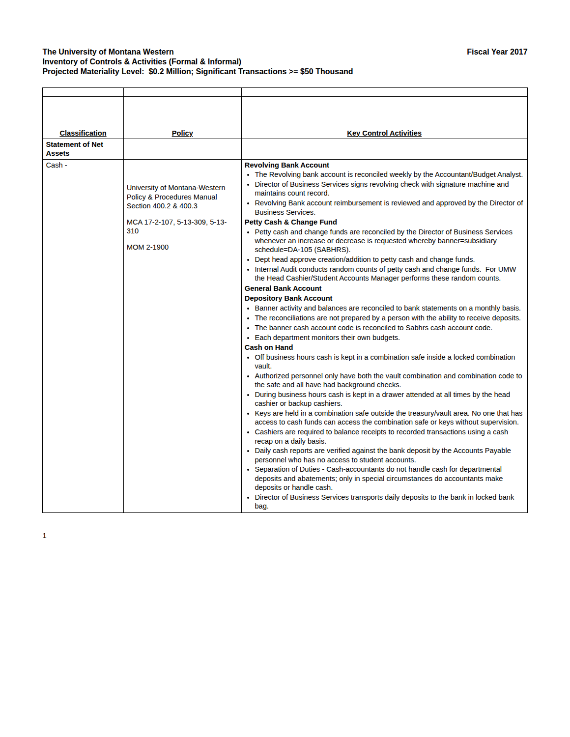The University of Montana Western Fiscal Year 2017
Inventory of Controls & Activities (Formal & Informal)
Projected Materiality Level: $0.2 Million; Significant Transactions >= $50 Thousand
| Classification | Policy | Key Control Activities |
| Statement of Net Assets | | |
| Cash - | University of Montana-Western Policy & Procedures Manual Section 400.2 & 400.3 MCA 17-2-107, 5-13-309, 5-13-310 MOM 2-1900 | Revolving Bank Account The Revolving bank account is reconciled weekly by the Accountant/Budget Analyst. Director of Business Services signs revolving check with signature machine and maintains count record. Revolving Bank account reimbursement is reviewed and approved by the Director of Business Services. Petty Cash & Change Fund Petty cash and change funds are reconciled by the Director of Business Services whenever an increase or decrease is requested whereby banner=subsidiary schedule=DA-105 (SABHRS). Dept head approve creation/addition to petty cash and change funds. Internal Audit conducts random counts of petty cash and change funds. For UMW the Head Cashier/Student Accounts Manager performs these random counts. General Bank Account Depository Bank Account Banner activity and balances are reconciled to bank statements on a monthly basis. The reconciliations are not prepared by a person with the ability to receive deposits. The banner cash account code is reconciled to Sabhrs cash account code. Each department monitors their own budgets. Cash on Hand Off business hours cash is kept in a combination safe inside a locked combination vault. Authorized personnel only have both the vault combination and combination code to the safe and all have had background checks. During business hours cash is kept in a drawer attended at all times by the head cashier or backup cashiers. Keys are held in a combination safe outside the treasury/vault area. No one that has access to cash funds can access the combination safe or keys without supervision. Cashiers are required to balance receipts to recorded transactions using a cash recap on a daily basis. Daily cash reports are verified against the bank deposit by the Accounts Payable personnel who has no access to student accounts. Separation of Duties - Cash-accountants do not handle cash for departmental deposits and abatements; only in special circumstances do accountants make deposits or handle cash. Director of Business Services transports daily deposits to the bank in locked bank bag. |
1